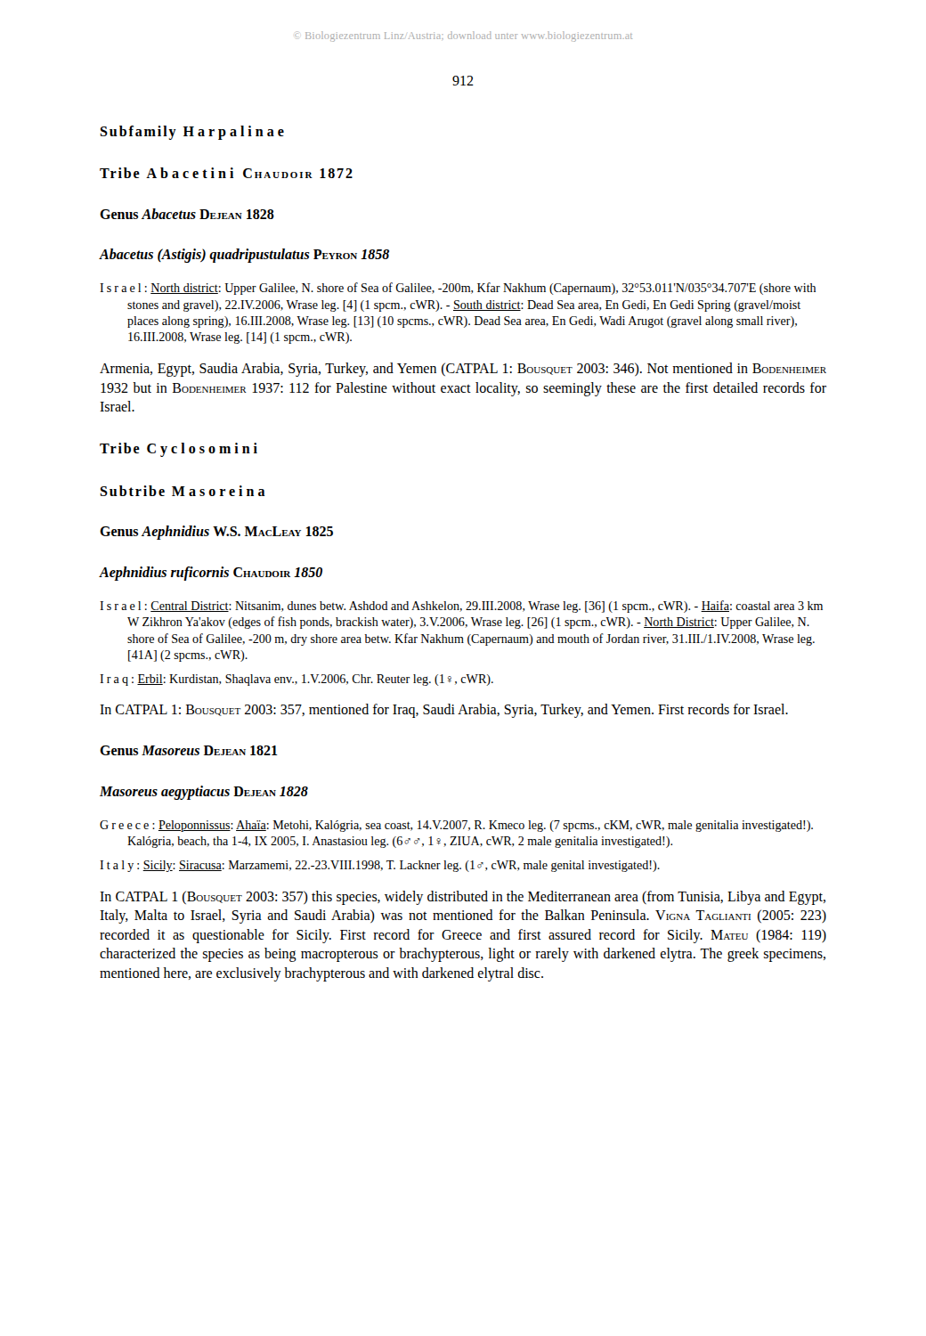© Biologiezentrum Linz/Austria; download unter www.biologiezentrum.at
912
Subfamily Harpalinae
Tribe Abacetini Chaudoir 1872
Genus Abacetus Dejean 1828
Abacetus (Astigis) quadripustulatus Peyron 1858
Israel: North district: Upper Galilee, N. shore of Sea of Galilee, -200m, Kfar Nakhum (Capernaum), 32°53.011'N/035°34.707'E (shore with stones and gravel), 22.IV.2006, Wrase leg. [4] (1 spcm., cWR). - South district: Dead Sea area, En Gedi, En Gedi Spring (gravel/moist places along spring), 16.III.2008, Wrase leg. [13] (10 spcms., cWR). Dead Sea area, En Gedi, Wadi Arugot (gravel along small river), 16.III.2008, Wrase leg. [14] (1 spcm., cWR).
Armenia, Egypt, Saudia Arabia, Syria, Turkey, and Yemen (CATPAL 1: Bousquet 2003: 346). Not mentioned in Bodenheimer 1932 but in Bodenheimer 1937: 112 for Palestine without exact locality, so seemingly these are the first detailed records for Israel.
Tribe Cyclosomini
Subtribe Masoreina
Genus Aephnidius W.S. MacLeay 1825
Aephnidius ruficornis Chaudoir 1850
Israel: Central District: Nitsanim, dunes betw. Ashdod and Ashkelon, 29.III.2008, Wrase leg. [36] (1 spcm., cWR). - Haifa: coastal area 3 km W Zikhron Ya'akov (edges of fish ponds, brackish water), 3.V.2006, Wrase leg. [26] (1 spcm., cWR). - North District: Upper Galilee, N. shore of Sea of Galilee, -200 m, dry shore area betw. Kfar Nakhum (Capernaum) and mouth of Jordan river, 31.III./1.IV.2008, Wrase leg. [41A] (2 spcms., cWR).
Iraq: Erbil: Kurdistan, Shaqlava env., 1.V.2006, Chr. Reuter leg. (1♀, cWR).
In CATPAL 1: Bousquet 2003: 357, mentioned for Iraq, Saudi Arabia, Syria, Turkey, and Yemen. First records for Israel.
Genus Masoreus Dejean 1821
Masoreus aegyptiacus Dejean 1828
Greece: Peloponnissus: Ahaïa: Metohi, Kalógria, sea coast, 14.V.2007, R. Kmeco leg. (7 spcms., cKM, cWR, male genitalia investigated!). Kalógria, beach, tha 1-4, IX 2005, I. Anastasiou leg. (6♂♂, 1♀, ZIUA, cWR, 2 male genitalia investigated!).
Italy: Sicily: Siracusa: Marzamemi, 22.-23.VIII.1998, T. Lackner leg. (1♂, cWR, male genital investigated!).
In CATPAL 1 (Bousquet 2003: 357) this species, widely distributed in the Mediterranean area (from Tunisia, Libya and Egypt, Italy, Malta to Israel, Syria and Saudi Arabia) was not mentioned for the Balkan Peninsula. Vigna Taglianti (2005: 223) recorded it as questionable for Sicily. First record for Greece and first assured record for Sicily. Mateu (1984: 119) characterized the species as being macropterous or brachypterous, light or rarely with darkened elytra. The greek specimens, mentioned here, are exclusively brachypterous and with darkened elytral disc.